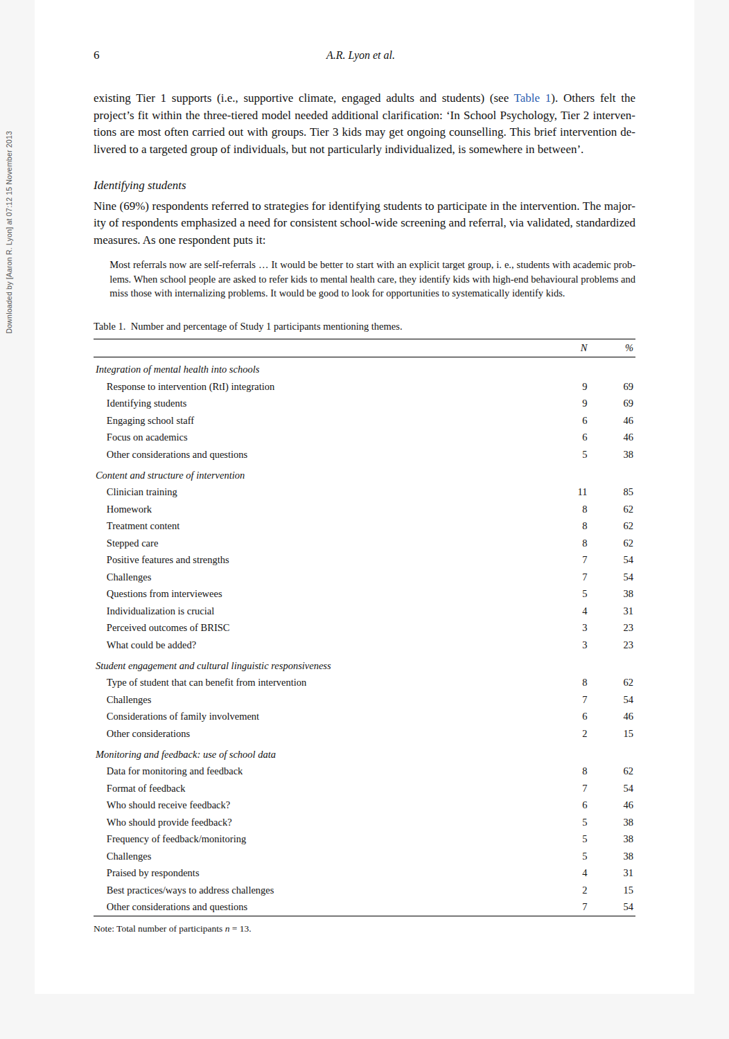Downloaded by [Aaron R. Lyon] at 07:12 15 November 2013
6
A.R. Lyon et al.
existing Tier 1 supports (i.e., supportive climate, engaged adults and students) (see Table 1). Others felt the project’s fit within the three-tiered model needed additional clarification: ‘In School Psychology, Tier 2 interventions are most often carried out with groups. Tier 3 kids may get ongoing counselling. This brief intervention delivered to a targeted group of individuals, but not particularly individualized, is somewhere in between’.
Identifying students
Nine (69%) respondents referred to strategies for identifying students to participate in the intervention. The majority of respondents emphasized a need for consistent school-wide screening and referral, via validated, standardized measures. As one respondent puts it:
Most referrals now are self-referrals … It would be better to start with an explicit target group, i. e., students with academic problems. When school people are asked to refer kids to mental health care, they identify kids with high-end behavioural problems and miss those with internalizing problems. It would be good to look for opportunities to systematically identify kids.
Table 1. Number and percentage of Study 1 participants mentioning themes.
| | N | % |
| --- | --- | --- |
| Integration of mental health into schools |
| Response to intervention (RtI) integration | 9 | 69 |
| Identifying students | 9 | 69 |
| Engaging school staff | 6 | 46 |
| Focus on academics | 6 | 46 |
| Other considerations and questions | 5 | 38 |
| Content and structure of intervention |
| Clinician training | 11 | 85 |
| Homework | 8 | 62 |
| Treatment content | 8 | 62 |
| Stepped care | 8 | 62 |
| Positive features and strengths | 7 | 54 |
| Challenges | 7 | 54 |
| Questions from interviewees | 5 | 38 |
| Individualization is crucial | 4 | 31 |
| Perceived outcomes of BRISC | 3 | 23 |
| What could be added? | 3 | 23 |
| Student engagement and cultural linguistic responsiveness |
| Type of student that can benefit from intervention | 8 | 62 |
| Challenges | 7 | 54 |
| Considerations of family involvement | 6 | 46 |
| Other considerations | 2 | 15 |
| Monitoring and feedback: use of school data |
| Data for monitoring and feedback | 8 | 62 |
| Format of feedback | 7 | 54 |
| Who should receive feedback? | 6 | 46 |
| Who should provide feedback? | 5 | 38 |
| Frequency of feedback/monitoring | 5 | 38 |
| Challenges | 5 | 38 |
| Praised by respondents | 4 | 31 |
| Best practices/ways to address challenges | 2 | 15 |
| Other considerations and questions | 7 | 54 |
Note: Total number of participants n = 13.